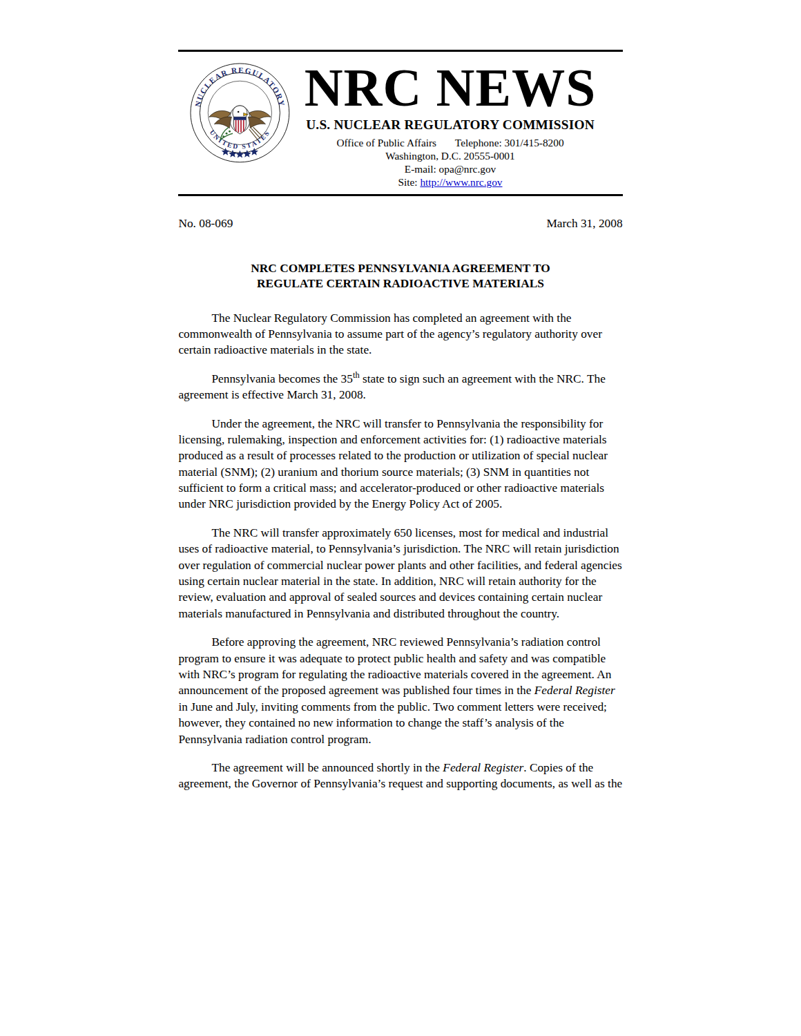NUCLEAR REGULATORY UNITED STATES
NRC NEWS
U.S. NUCLEAR REGULATORY COMMISSION
Office of Public Affairs Telephone: 301/415-8200
Washington, D.C. 20555-0001
E-mail: opa@nrc.gov
Site: http://www.nrc.gov
No. 08-069
March 31, 2008
NRC Completes Pennsylvania Agreement to
Regulate Certain Radioactive Materials
The Nuclear Regulatory Commission has completed an agreement with the commonwealth of Pennsylvania to assume part of the agency’s regulatory authority over certain radioactive materials in the state.
Pennsylvania becomes the 35th state to sign such an agreement with the NRC. The agreement is effective March 31, 2008.
Under the agreement, the NRC will transfer to Pennsylvania the responsibility for licensing, rulemaking, inspection and enforcement activities for: (1) radioactive materials produced as a result of processes related to the production or utilization of special nuclear material (SNM); (2) uranium and thorium source materials; (3) SNM in quantities not sufficient to form a critical mass; and accelerator-produced or other radioactive materials under NRC jurisdiction provided by the Energy Policy Act of 2005.
The NRC will transfer approximately 650 licenses, most for medical and industrial uses of radioactive material, to Pennsylvania’s jurisdiction. The NRC will retain jurisdiction over regulation of commercial nuclear power plants and other facilities, and federal agencies using certain nuclear material in the state. In addition, NRC will retain authority for the review, evaluation and approval of sealed sources and devices containing certain nuclear materials manufactured in Pennsylvania and distributed throughout the country.
Before approving the agreement, NRC reviewed Pennsylvania’s radiation control program to ensure it was adequate to protect public health and safety and was compatible with NRC’s program for regulating the radioactive materials covered in the agreement. An announcement of the proposed agreement was published four times in the Federal Register in June and July, inviting comments from the public. Two comment letters were received; however, they contained no new information to change the staff’s analysis of the Pennsylvania radiation control program.
The agreement will be announced shortly in the Federal Register. Copies of the agreement, the Governor of Pennsylvania’s request and supporting documents, as well as the